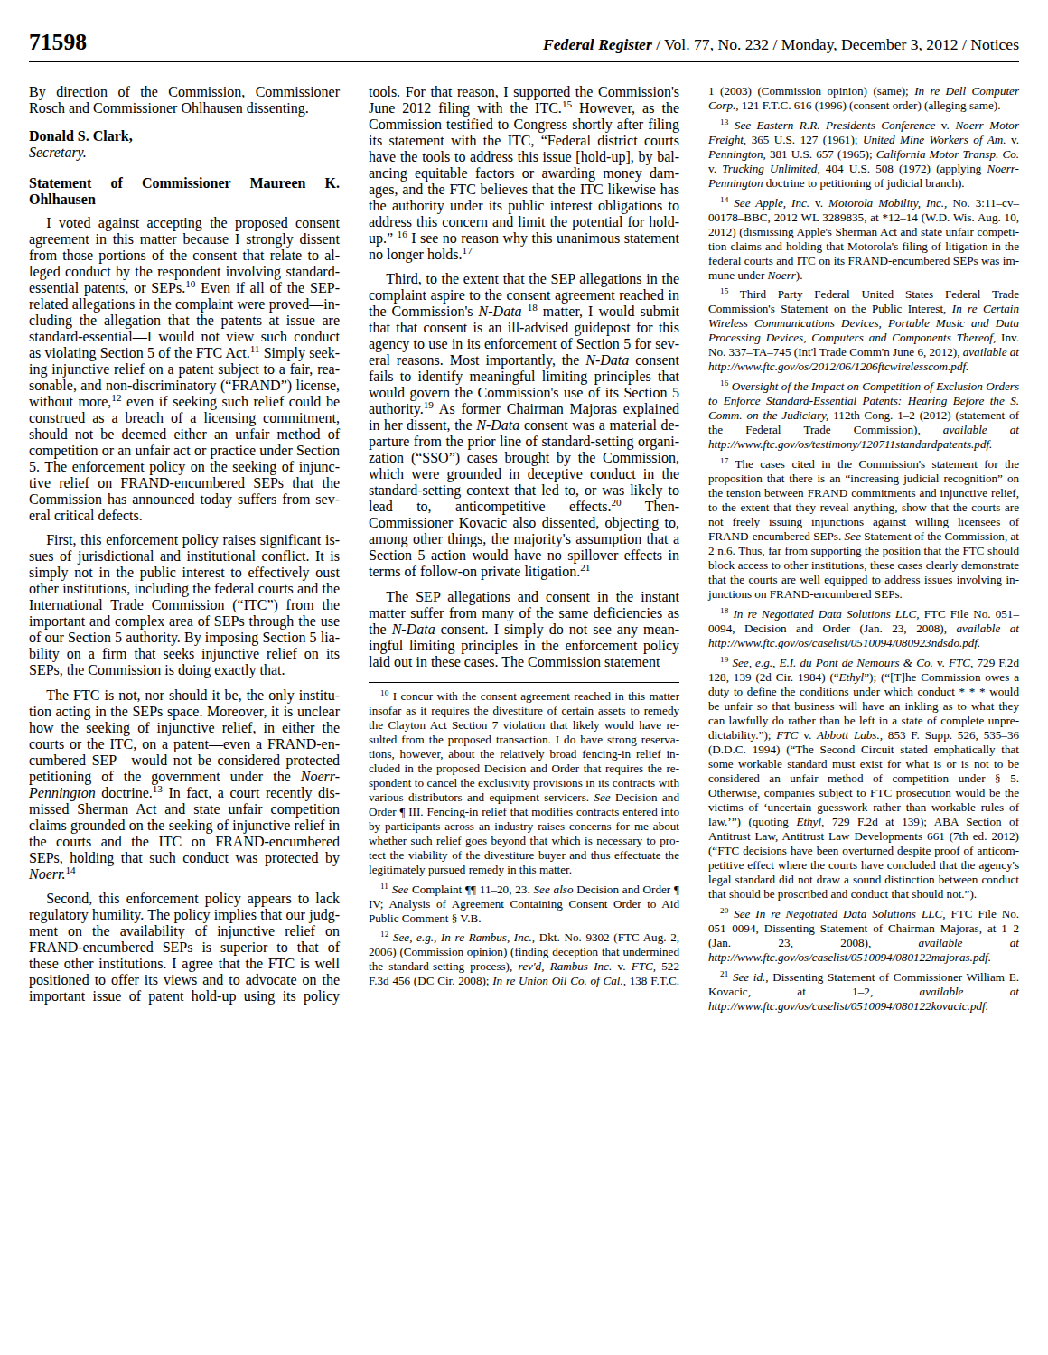71598
Federal Register / Vol. 77, No. 232 / Monday, December 3, 2012 / Notices
By direction of the Commission, Commissioner Rosch and Commissioner Ohlhausen dissenting.
Donald S. Clark,
Secretary.
Statement of Commissioner Maureen K. Ohlhausen
I voted against accepting the proposed consent agreement in this matter because I strongly dissent from those portions of the consent that relate to alleged conduct by the respondent involving standard-essential patents, or SEPs.10 Even if all of the SEP-related allegations in the complaint were proved—including the allegation that the patents at issue are standard-essential—I would not view such conduct as violating Section 5 of the FTC Act.11 Simply seeking injunctive relief on a patent subject to a fair, reasonable, and non-discriminatory (“FRAND”) license, without more,12 even if seeking such relief could be construed as a breach of a licensing commitment, should not be deemed either an unfair method of competition or an unfair act or practice under Section 5. The enforcement policy on the seeking of injunctive relief on FRAND-encumbered SEPs that the Commission has announced today suffers from several critical defects.
First, this enforcement policy raises significant issues of jurisdictional and institutional conflict. It is simply not in the public interest to effectively oust other institutions, including the federal courts and the International Trade Commission (“ITC”) from the important and complex area of SEPs through the use of our Section 5 authority. By imposing Section 5 liability on a firm that seeks injunctive relief on its SEPs, the Commission is doing exactly that.
The FTC is not, nor should it be, the only institution acting in the SEPs space. Moreover, it is unclear how the seeking of injunctive relief, in either the courts or the ITC, on a patent—even a FRAND-encumbered SEP—would not be considered protected petitioning of the government under the Noerr-Pennington doctrine.13 In fact, a court recently dismissed Sherman Act and state unfair competition claims grounded on the seeking of injunctive relief in the courts and the ITC on FRAND-encumbered SEPs, holding that such conduct was protected by Noerr.14
Second, this enforcement policy appears to lack regulatory humility. The policy implies that our judgment on the availability of injunctive relief on FRAND-encumbered SEPs is superior to that of these other institutions. I agree that the FTC is well positioned to offer its views and to advocate on the important issue of patent hold-up using its policy tools. For that reason, I supported the Commission's June 2012 filing with the ITC.15 However, as the Commission testified to Congress shortly after filing its statement with the ITC, “Federal district courts have the tools to address this issue [hold-up], by balancing equitable factors or awarding money damages, and the FTC believes that the ITC likewise has the authority under its public interest obligations to address this concern and limit the potential for hold-up.” 16 I see no reason why this unanimous statement no longer holds.17
Third, to the extent that the SEP allegations in the complaint aspire to the consent agreement reached in the Commission's N-Data 18 matter, I would submit that that consent is an ill-advised guidepost for this agency to use in its enforcement of Section 5 for several reasons. Most importantly, the N-Data consent fails to identify meaningful limiting principles that would govern the Commission's use of its Section 5 authority.19 As former Chairman Majoras explained in her dissent, the N-Data consent was a material departure from the prior line of standard-setting organization (“SSO”) cases brought by the Commission, which were grounded in deceptive conduct in the standard-setting context that led to, or was likely to lead to, anticompetitive effects.20 Then-Commissioner Kovacic also dissented, objecting to, among other things, the majority's assumption that a Section 5 action would have no spillover effects in terms of follow-on private litigation.21
The SEP allegations and consent in the instant matter suffer from many of the same deficiencies as the N-Data consent. I simply do not see any meaningful limiting principles in the enforcement policy laid out in these cases. The Commission statement
10 I concur with the consent agreement reached in this matter insofar as it requires the divestiture of certain assets to remedy the Clayton Act Section 7 violation that likely would have resulted from the proposed transaction. I do have strong reservations, however, about the relatively broad fencing-in relief included in the proposed Decision and Order that requires the respondent to cancel the exclusivity provisions in its contracts with various distributors and equipment servicers. See Decision and Order ¶ III. Fencing-in relief that modifies contracts entered into by participants across an industry raises concerns for me about whether such relief goes beyond that which is necessary to protect the viability of the divestiture buyer and thus effectuate the legitimately pursued remedy in this matter.
11 See Complaint ¶¶ 11–20, 23. See also Decision and Order ¶ IV; Analysis of Agreement Containing Consent Order to Aid Public Comment § V.B.
12 See, e.g., In re Rambus, Inc., Dkt. No. 9302 (FTC Aug. 2, 2006) (Commission opinion) (finding deception that undermined the standard-setting process), rev'd, Rambus Inc. v. FTC, 522 F.3d 456 (DC Cir. 2008); In re Union Oil Co. of Cal., 138 F.T.C. 1 (2003) (Commission opinion) (same); In re Dell Computer Corp., 121 F.T.C. 616 (1996) (consent order) (alleging same).
13 See Eastern R.R. Presidents Conference v. Noerr Motor Freight, 365 U.S. 127 (1961); United Mine Workers of Am. v. Pennington, 381 U.S. 657 (1965); California Motor Transp. Co. v. Trucking Unlimited, 404 U.S. 508 (1972) (applying Noerr-Pennington doctrine to petitioning of judicial branch).
14 See Apple, Inc. v. Motorola Mobility, Inc., No. 3:11–cv–00178–BBC, 2012 WL 3289835, at *12–14 (W.D. Wis. Aug. 10, 2012) (dismissing Apple's Sherman Act and state unfair competition claims and holding that Motorola's filing of litigation in the federal courts and ITC on its FRAND-encumbered SEPs was immune under Noerr).
15 Third Party Federal United States Federal Trade Commission's Statement on the Public Interest, In re Certain Wireless Communications Devices, Portable Music and Data Processing Devices, Computers and Components Thereof, Inv. No. 337–TA–745 (Int'l Trade Comm'n June 6, 2012), available at http://www.ftc.gov/os/2012/06/1206ftcwirelesscom.pdf.
16 Oversight of the Impact on Competition of Exclusion Orders to Enforce Standard-Essential Patents: Hearing Before the S. Comm. on the Judiciary, 112th Cong. 1–2 (2012) (statement of the Federal Trade Commission), available at http://www.ftc.gov/os/testimony/120711standardpatents.pdf.
17 The cases cited in the Commission's statement for the proposition that there is an “increasing judicial recognition” on the tension between FRAND commitments and injunctive relief, to the extent that they reveal anything, show that the courts are not freely issuing injunctions against willing licensees of FRAND-encumbered SEPs. See Statement of the Commission, at 2 n.6. Thus, far from supporting the position that the FTC should block access to other institutions, these cases clearly demonstrate that the courts are well equipped to address issues involving injunctions on FRAND-encumbered SEPs.
18 In re Negotiated Data Solutions LLC, FTC File No. 051–0094, Decision and Order (Jan. 23, 2008), available at http://www.ftc.gov/os/caselist/0510094/080923ndsdo.pdf.
19 See, e.g., E.I. du Pont de Nemours & Co. v. FTC, 729 F.2d 128, 139 (2d Cir. 1984) (“Ethyl”); (“[T]he Commission owes a duty to define the conditions under which conduct * * * would be unfair so that business will have an inkling as to what they can lawfully do rather than be left in a state of complete unpredictability.”); FTC v. Abbott Labs., 853 F. Supp. 526, 535–36 (D.D.C. 1994) (“The Second Circuit stated emphatically that some workable standard must exist for what is or is not to be considered an unfair method of competition under § 5. Otherwise, companies subject to FTC prosecution would be the victims of ‘uncertain guesswork rather than workable rules of law.’”) (quoting Ethyl, 729 F.2d at 139); ABA Section of Antitrust Law, Antitrust Law Developments 661 (7th ed. 2012) (“FTC decisions have been overturned despite proof of anticompetitive effect where the courts have concluded that the agency's legal standard did not draw a sound distinction between conduct that should be proscribed and conduct that should not.”).
20 See In re Negotiated Data Solutions LLC, FTC File No. 051–0094, Dissenting Statement of Chairman Majoras, at 1–2 (Jan. 23, 2008), available at http://www.ftc.gov/os/caselist/0510094/080122majoras.pdf.
21 See id., Dissenting Statement of Commissioner William E. Kovacic, at 1–2, available at http://www.ftc.gov/os/caselist/0510094/080122kovacic.pdf.